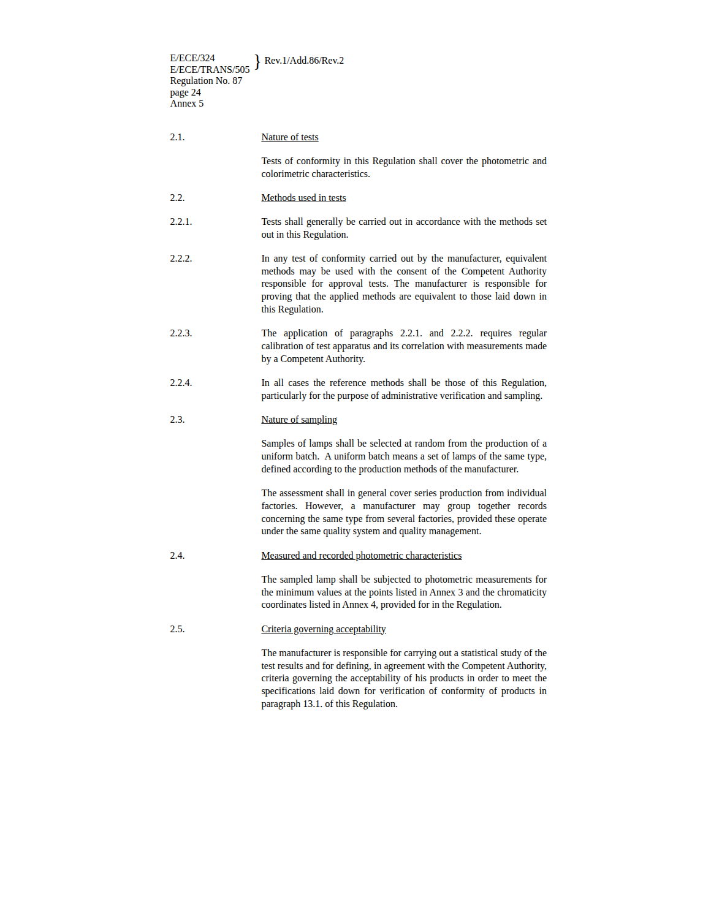E/ECE/324
E/ECE/TRANS/505
} Rev.1/Add.86/Rev.2
Regulation No. 87
page 24
Annex 5
2.1.
Nature of tests
Tests of conformity in this Regulation shall cover the photometric and colorimetric characteristics.
2.2.
Methods used in tests
2.2.1.
Tests shall generally be carried out in accordance with the methods set out in this Regulation.
2.2.2.
In any test of conformity carried out by the manufacturer, equivalent methods may be used with the consent of the Competent Authority responsible for approval tests. The manufacturer is responsible for proving that the applied methods are equivalent to those laid down in this Regulation.
2.2.3.
The application of paragraphs 2.2.1. and 2.2.2. requires regular calibration of test apparatus and its correlation with measurements made by a Competent Authority.
2.2.4.
In all cases the reference methods shall be those of this Regulation, particularly for the purpose of administrative verification and sampling.
2.3.
Nature of sampling
Samples of lamps shall be selected at random from the production of a uniform batch. A uniform batch means a set of lamps of the same type, defined according to the production methods of the manufacturer.
The assessment shall in general cover series production from individual factories. However, a manufacturer may group together records concerning the same type from several factories, provided these operate under the same quality system and quality management.
2.4.
Measured and recorded photometric characteristics
The sampled lamp shall be subjected to photometric measurements for the minimum values at the points listed in Annex 3 and the chromaticity coordinates listed in Annex 4, provided for in the Regulation.
2.5.
Criteria governing acceptability
The manufacturer is responsible for carrying out a statistical study of the test results and for defining, in agreement with the Competent Authority, criteria governing the acceptability of his products in order to meet the specifications laid down for verification of conformity of products in paragraph 13.1. of this Regulation.